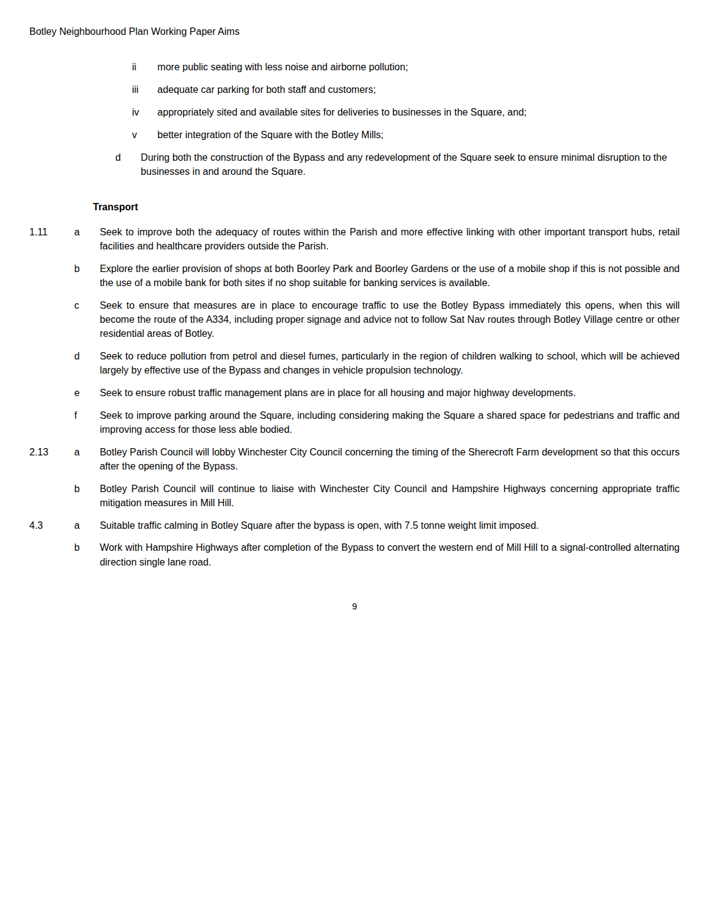Botley Neighbourhood Plan Working Paper Aims
ii
more public seating with less noise and airborne pollution;
iii
adequate car parking for both staff and customers;
iv
appropriately sited and available sites for deliveries to businesses in the Square, and;
v
better integration of the Square with the Botley Mills;
d
During both the construction of the Bypass and any redevelopment of the Square seek to ensure minimal disruption to the businesses in and around the Square.
Transport
1.11
a
Seek to improve both the adequacy of routes within the Parish and more effective linking with other important transport hubs, retail facilities and healthcare providers outside the Parish.
b
Explore the earlier provision of shops at both Boorley Park and Boorley Gardens or the use of a mobile shop if this is not possible and the use of a mobile bank for both sites if no shop suitable for banking services is available.
c
Seek to ensure that measures are in place to encourage traffic to use the Botley Bypass immediately this opens, when this will become the route of the A334, including proper signage and advice not to follow Sat Nav routes through Botley Village centre or other residential areas of Botley.
d
Seek to reduce pollution from petrol and diesel fumes, particularly in the region of children walking to school, which will be achieved largely by effective use of the Bypass and changes in vehicle propulsion technology.
e
Seek to ensure robust traffic management plans are in place for all housing and major highway developments.
f
Seek to improve parking around the Square, including considering making the Square a shared space for pedestrians and traffic and improving access for those less able bodied.
2.13
a
Botley Parish Council will lobby Winchester City Council concerning the timing of the Sherecroft Farm development so that this occurs after the opening of the Bypass.
b
Botley Parish Council will continue to liaise with Winchester City Council and Hampshire Highways concerning appropriate traffic mitigation measures in Mill Hill.
4.3
a
Suitable traffic calming in Botley Square after the bypass is open, with 7.5 tonne weight limit imposed.
b
Work with Hampshire Highways after completion of the Bypass to convert the western end of Mill Hill to a signal-controlled alternating direction single lane road.
9